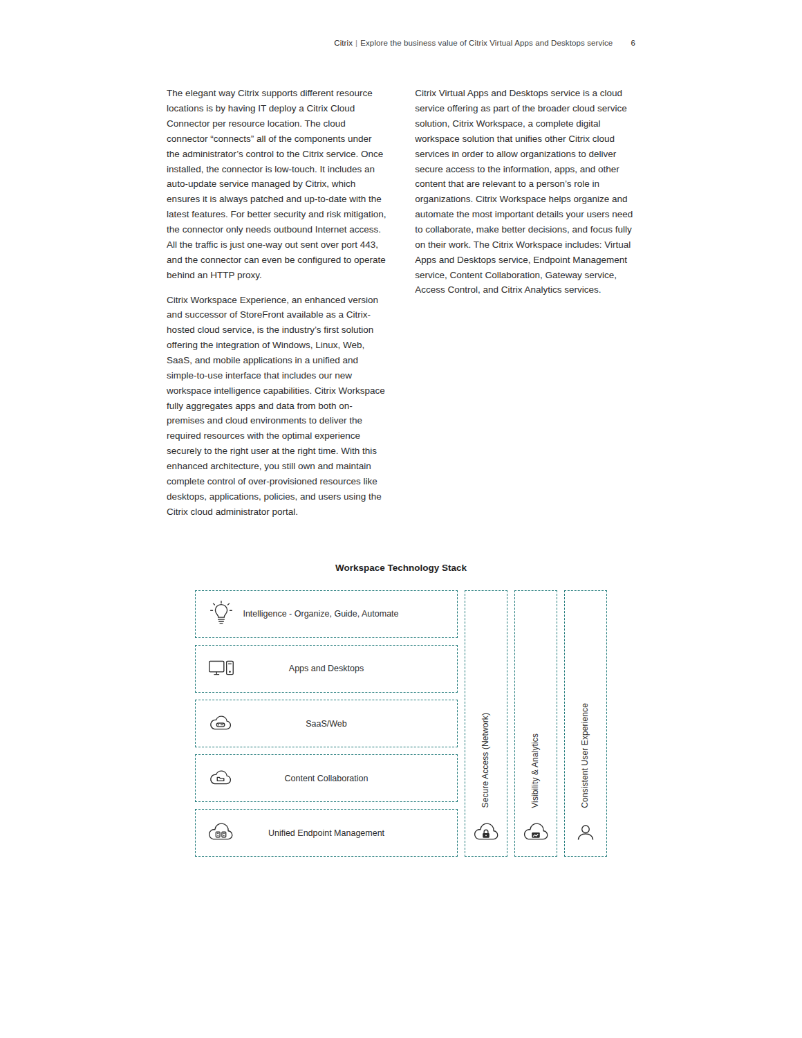Citrix|Explore the business value of Citrix Virtual Apps and Desktops service 6
The elegant way Citrix supports different resource locations is by having IT deploy a Citrix Cloud Connector per resource location. The cloud connector “connects” all of the components under the administrator’s control to the Citrix service. Once installed, the connector is low-touch. It includes an auto-update service managed by Citrix, which ensures it is always patched and up-to-date with the latest features. For better security and risk mitigation, the connector only needs outbound Internet access. All the traffic is just one-way out sent over port 443, and the connector can even be configured to operate behind an HTTP proxy.
Citrix Workspace Experience, an enhanced version and successor of StoreFront available as a Citrix-hosted cloud service, is the industry’s first solution offering the integration of Windows, Linux, Web, SaaS, and mobile applications in a unified and simple-to-use interface that includes our new workspace intelligence capabilities. Citrix Workspace fully aggregates apps and data from both on-premises and cloud environments to deliver the required resources with the optimal experience securely to the right user at the right time. With this enhanced architecture, you still own and maintain complete control of over-provisioned resources like desktops, applications, policies, and users using the Citrix cloud administrator portal.
Citrix Virtual Apps and Desktops service is a cloud service offering as part of the broader cloud service solution, Citrix Workspace, a complete digital workspace solution that unifies other Citrix cloud services in order to allow organizations to deliver secure access to the information, apps, and other content that are relevant to a person’s role in organizations. Citrix Workspace helps organize and automate the most important details your users need to collaborate, make better decisions, and focus fully on their work. The Citrix Workspace includes: Virtual Apps and Desktops service, Endpoint Management service, Content Collaboration, Gateway service, Access Control, and Citrix Analytics services.
Workspace Technology Stack
Intelligence - Organize, Guide, Automate
Apps and Desktops
SaaS/Web
Content Collaboration
Unified Endpoint Management
Secure Access (Network)
Visibility & Analytics
Consistent User Experience